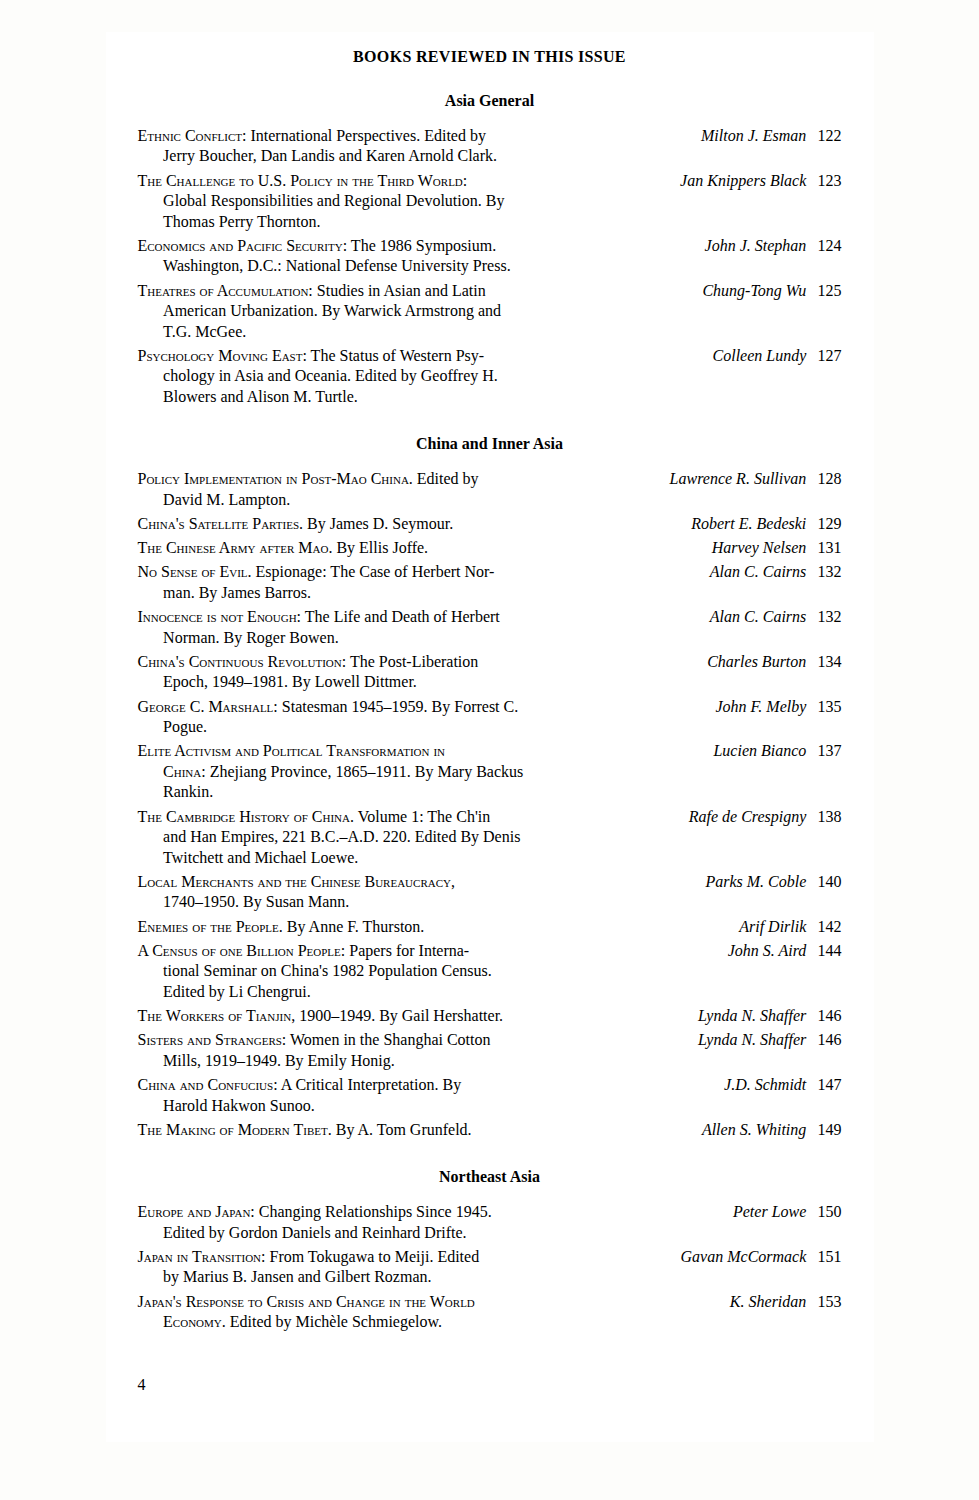Books Reviewed in This Issue
Asia General
| Ethnic Conflict: International Perspectives. Edited by Jerry Boucher, Dan Landis and Karen Arnold Clark. | Milton J. Esman | 122 |
| The Challenge to U.S. Policy in the Third World: Global Responsibilities and Regional Devolution. By Thomas Perry Thornton. | Jan Knippers Black | 123 |
| Economics and Pacific Security: The 1986 Symposium. Washington, D.C.: National Defense University Press. | John J. Stephan | 124 |
| Theatres of Accumulation: Studies in Asian and Latin American Urbanization. By Warwick Armstrong and T.G. McGee. | Chung-Tong Wu | 125 |
| Psychology Moving East: The Status of Western Psy- chology in Asia and Oceania. Edited by Geoffrey H. Blowers and Alison M. Turtle. | Colleen Lundy | 127 |
China and Inner Asia
| Policy Implementation in Post-Mao China. Edited by David M. Lampton. | Lawrence R. Sullivan | 128 |
| China's Satellite Parties. By James D. Seymour. | Robert E. Bedeski | 129 |
| The Chinese Army after Mao. By Ellis Joffe. | Harvey Nelsen | 131 |
| No Sense of Evil. Espionage: The Case of Herbert Nor- man. By James Barros. | Alan C. Cairns | 132 |
| Innocence is not Enough: The Life and Death of Herbert Norman. By Roger Bowen. | Alan C. Cairns | 132 |
| China's Continuous Revolution: The Post-Liberation Epoch, 1949–1981. By Lowell Dittmer. | Charles Burton | 134 |
| George C. Marshall: Statesman 1945–1959. By Forrest C. Pogue. | John F. Melby | 135 |
| Elite Activism and Political Transformation in China: Zhejiang Province, 1865–1911. By Mary Backus Rankin. | Lucien Bianco | 137 |
| The Cambridge History of China. Volume 1: The Ch'in and Han Empires, 221 B.C.–A.D. 220. Edited By Denis Twitchett and Michael Loewe. | Rafe de Crespigny | 138 |
| Local Merchants and the Chinese Bureaucracy, 1740–1950. By Susan Mann. | Parks M. Coble | 140 |
| Enemies of the People. By Anne F. Thurston. | Arif Dirlik | 142 |
| A Census of one Billion People: Papers for Interna- tional Seminar on China's 1982 Population Census. Edited by Li Chengrui. | John S. Aird | 144 |
| The Workers of Tianjin, 1900–1949. By Gail Hershatter. | Lynda N. Shaffer | 146 |
| Sisters and Strangers: Women in the Shanghai Cotton Mills, 1919–1949. By Emily Honig. | Lynda N. Shaffer | 146 |
| China and Confucius: A Critical Interpretation. By Harold Hakwon Sunoo. | J.D. Schmidt | 147 |
| The Making of Modern Tibet. By A. Tom Grunfeld. | Allen S. Whiting | 149 |
Northeast Asia
| Europe and Japan: Changing Relationships Since 1945. Edited by Gordon Daniels and Reinhard Drifte. | Peter Lowe | 150 |
| Japan in Transition: From Tokugawa to Meiji. Edited by Marius B. Jansen and Gilbert Rozman. | Gavan McCormack | 151 |
| Japan's Response to Crisis and Change in the World Economy. Edited by Michèle Schmiegelow. | K. Sheridan | 153 |
4